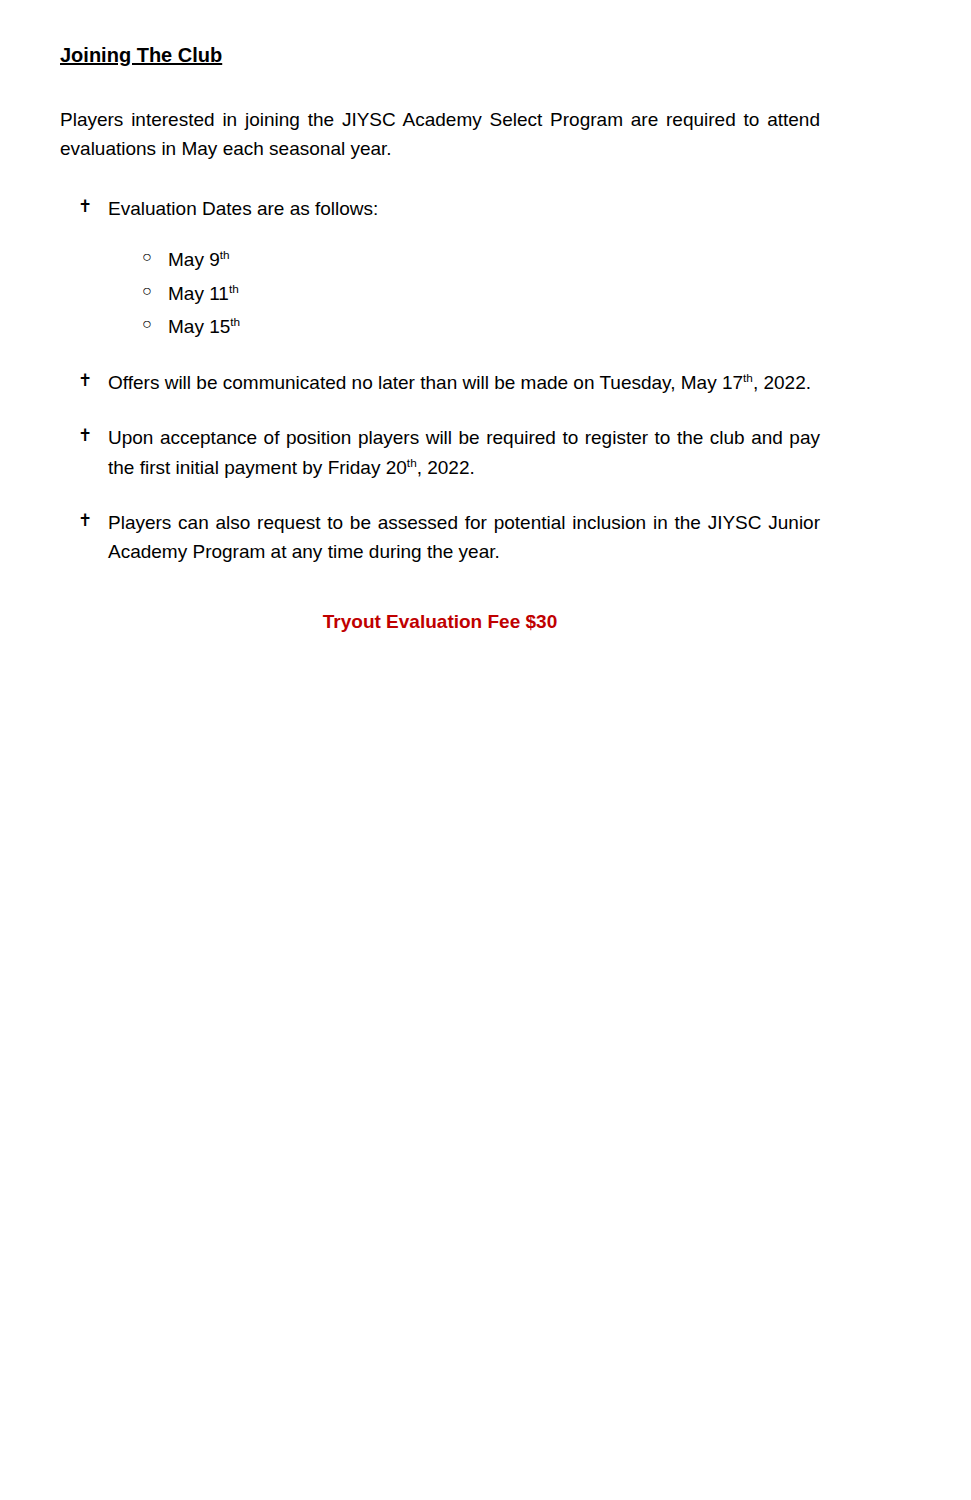Joining The Club
Players interested in joining the JIYSC Academy Select Program are required to attend evaluations in May each seasonal year.
Evaluation Dates are as follows:
May 9th
May 11th
May 15th
Offers will be communicated no later than will be made on Tuesday, May 17th, 2022.
Upon acceptance of position players will be required to register to the club and pay the first initial payment by Friday 20th, 2022.
Players can also request to be assessed for potential inclusion in the JIYSC Junior Academy Program at any time during the year.
Tryout Evaluation Fee $30